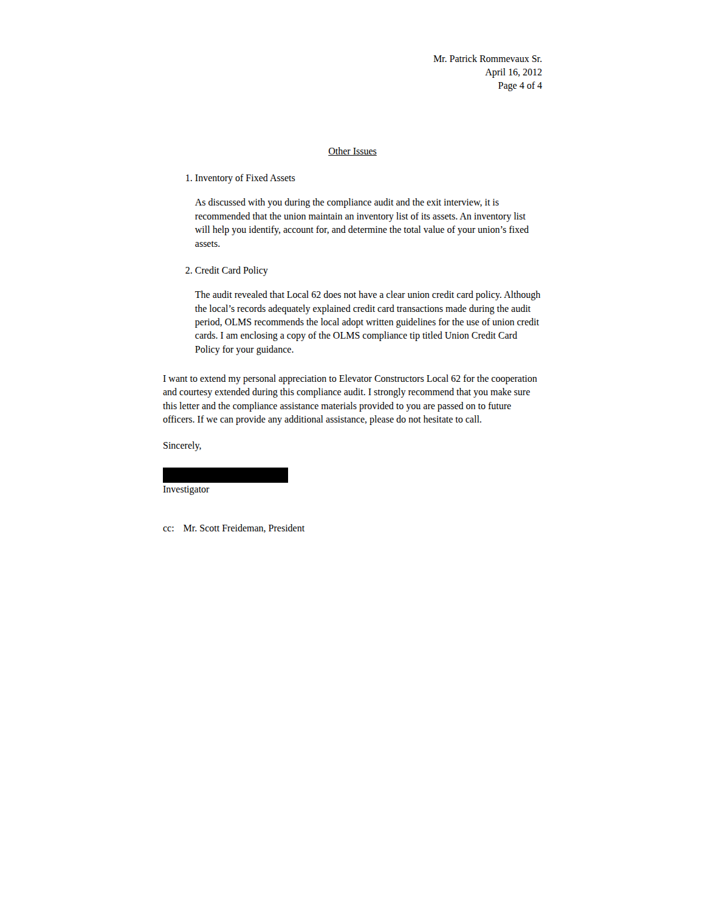Mr. Patrick Rommevaux Sr.
April 16, 2012
Page 4 of 4
Other Issues
Inventory of Fixed Assets
As discussed with you during the compliance audit and the exit interview, it is recommended that the union maintain an inventory list of its assets. An inventory list will help you identify, account for, and determine the total value of your union’s fixed assets.
Credit Card Policy
The audit revealed that Local 62 does not have a clear union credit card policy. Although the local’s records adequately explained credit card transactions made during the audit period, OLMS recommends the local adopt written guidelines for the use of union credit cards. I am enclosing a copy of the OLMS compliance tip titled Union Credit Card Policy for your guidance.
I want to extend my personal appreciation to Elevator Constructors Local 62 for the cooperation and courtesy extended during this compliance audit. I strongly recommend that you make sure this letter and the compliance assistance materials provided to you are passed on to future officers. If we can provide any additional assistance, please do not hesitate to call.
Sincerely,
Investigator
cc: Mr. Scott Freideman, President